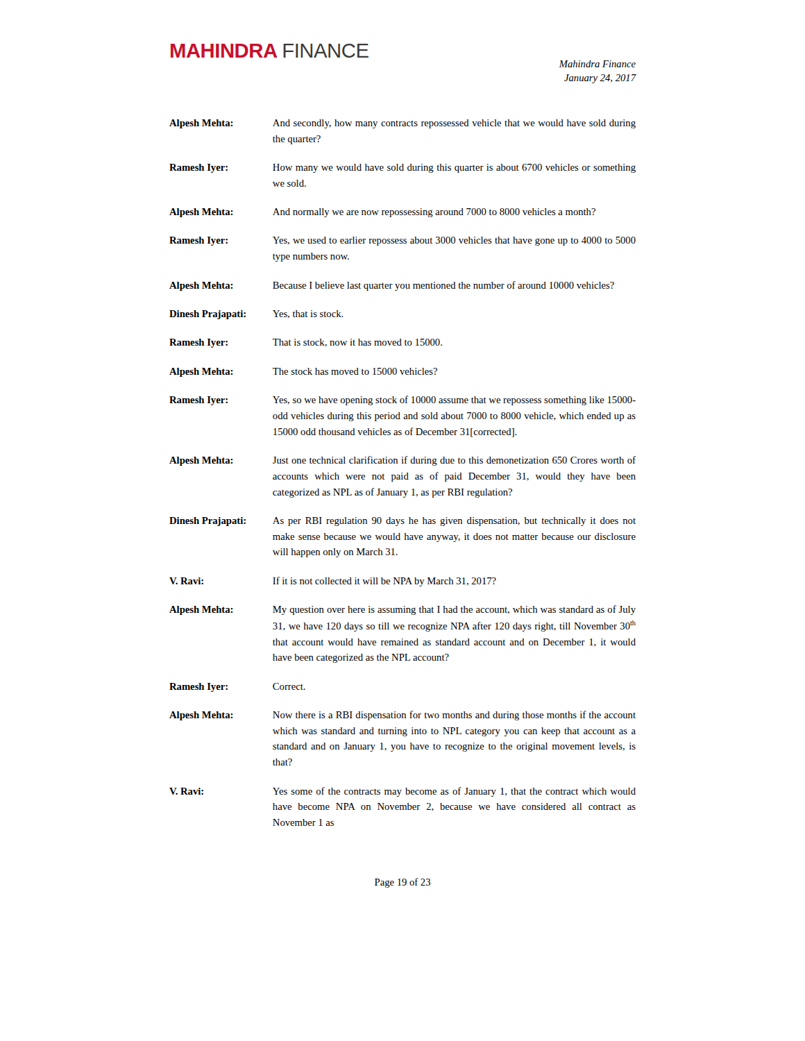MAHINDRA FINANCE
Mahindra Finance
January 24, 2017
| Alpesh Mehta: | And secondly, how many contracts repossessed vehicle that we would have sold during the quarter? |
| Ramesh Iyer: | How many we would have sold during this quarter is about 6700 vehicles or something we sold. |
| Alpesh Mehta: | And normally we are now repossessing around 7000 to 8000 vehicles a month? |
| Ramesh Iyer: | Yes, we used to earlier repossess about 3000 vehicles that have gone up to 4000 to 5000 type numbers now. |
| Alpesh Mehta: | Because I believe last quarter you mentioned the number of around 10000 vehicles? |
| Dinesh Prajapati: | Yes, that is stock. |
| Ramesh Iyer: | That is stock, now it has moved to 15000. |
| Alpesh Mehta: | The stock has moved to 15000 vehicles? |
| Ramesh Iyer: | Yes, so we have opening stock of 10000 assume that we repossess something like 15000-odd vehicles during this period and sold about 7000 to 8000 vehicle, which ended up as 15000 odd thousand vehicles as of December 31[corrected]. |
| Alpesh Mehta: | Just one technical clarification if during due to this demonetization 650 Crores worth of accounts which were not paid as of paid December 31, would they have been categorized as NPL as of January 1, as per RBI regulation? |
| Dinesh Prajapati: | As per RBI regulation 90 days he has given dispensation, but technically it does not make sense because we would have anyway, it does not matter because our disclosure will happen only on March 31. |
| V. Ravi: | If it is not collected it will be NPA by March 31, 2017? |
| Alpesh Mehta: | My question over here is assuming that I had the account, which was standard as of July 31, we have 120 days so till we recognize NPA after 120 days right, till November 30 th that account would have remained as standard account and on December 1, it would have been categorized as the NPL account? |
| Ramesh Iyer: | Correct. |
| Alpesh Mehta: | Now there is a RBI dispensation for two months and during those months if the account which was standard and turning into to NPL category you can keep that account as a standard and on January 1, you have to recognize to the original movement levels, is that? |
| V. Ravi: | Yes some of the contracts may become as of January 1, that the contract which would have become NPA on November 2, because we have considered all contract as November 1 as |
Page 19 of 23